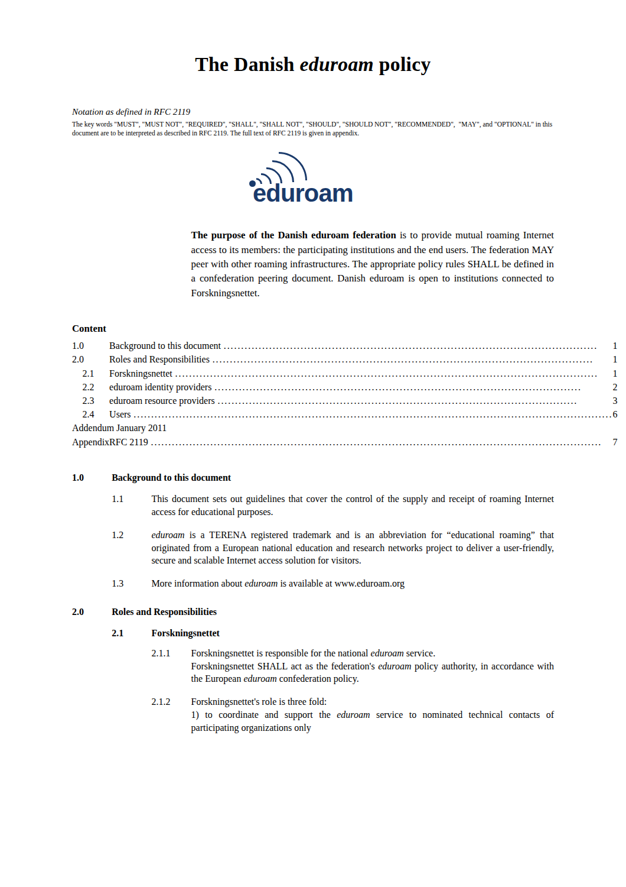The Danish eduroam policy
Notation as defined in RFC 2119
The key words "MUST", "MUST NOT", "REQUIRED", "SHALL", "SHALL NOT", "SHOULD", "SHOULD NOT", "RECOMMENDED", "MAY", and "OPTIONAL" in this document are to be interpreted as described in RFC 2119. The full text of RFC 2119 is given in appendix.
eduroam
The purpose of the Danish eduroam federation is to provide mutual roaming Internet access to its members: the participating institutions and the end users. The federation MAY peer with other roaming infrastructures. The appropriate policy rules SHALL be defined in a confederation peering document. Danish eduroam is open to institutions connected to Forskningsnettet.
Content
| 1.0 | Background to this document ........................................................................................................... | 1 |
| 2.0 | Roles and Responsibilities ............................................................................................................. | 1 |
| 2.1 | Forskningsnettet ......................................................................................................................... | 1 |
| 2.2 | eduroam identity providers ......................................................................................................... | 2 |
| 2.3 | eduroam resource providers ....................................................................................................... | 3 |
| 2.4 | Users ......................................................................................................................................... | 6 |
| Addendum January 2011 | |
| Appendix | RFC 2119 ................................................................................................................................. | 7 |
1.0
Background to this document
1.1
This document sets out guidelines that cover the control of the supply and receipt of roaming Internet access for educational purposes.
1.2
eduroam is a TERENA registered trademark and is an abbreviation for “educational roaming” that originated from a European national education and research networks project to deliver a user-friendly, secure and scalable Internet access solution for visitors.
1.3
More information about eduroam is available at www.eduroam.org
2.0
Roles and Responsibilities
2.1
Forskningsnettet
2.1.1
Forskningsnettet is responsible for the national eduroam service.
Forskningsnettet SHALL act as the federation's eduroam policy authority, in accordance with the European eduroam confederation policy.
2.1.2
Forskningsnettet's role is three fold:
1) to coordinate and support the eduroam service to nominated technical contacts of participating organizations only